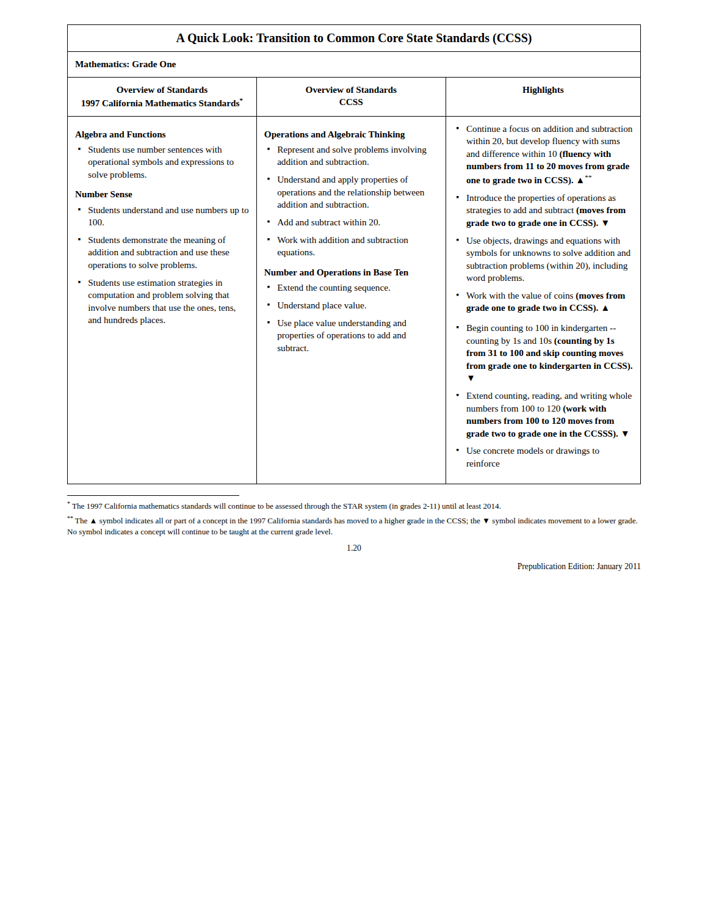A Quick Look: Transition to Common Core State Standards (CCSS)
| Mathematics: Grade One |
| Overview of Standards 1997 California Mathematics Standards * | Overview of Standards CCSS | Highlights |
| Algebra and Functions Students use number sentences with operational symbols and expressions to solve problems. Number Sense Students understand and use numbers up to 100. Students demonstrate the meaning of addition and subtraction and use these operations to solve problems. Students use estimation strategies in computation and problem solving that involve numbers that use the ones, tens, and hundreds places. | Operations and Algebraic Thinking Represent and solve problems involving addition and subtraction. Understand and apply properties of operations and the relationship between addition and subtraction. Add and subtract within 20. Work with addition and subtraction equations. Number and Operations in Base Ten Extend the counting sequence. Understand place value. Use place value understanding and properties of operations to add and subtract. | Continue a focus on addition and subtraction within 20, but develop fluency with sums and difference within 10 (fluency with numbers from 11 to 20 moves from grade one to grade two in CCSS). ▲ ** Introduce the properties of operations as strategies to add and subtract (moves from grade two to grade one in CCSS). ▼ Use objects, drawings and equations with symbols for unknowns to solve addition and subtraction problems (within 20), including word problems. Work with the value of coins (moves from grade one to grade two in CCSS). ▲ Begin counting to 100 in kindergarten --counting by 1s and 10s (counting by 1s from 31 to 100 and skip counting moves from grade one to kindergarten in CCSS). ▼ Extend counting, reading, and writing whole numbers from 100 to 120 (work with numbers from 100 to 120 moves from grade two to grade one in the CCSSS). ▼ Use concrete models or drawings to reinforce |
* The 1997 California mathematics standards will continue to be assessed through the STAR system (in grades 2-11) until at least 2014.
** The ▲ symbol indicates all or part of a concept in the 1997 California standards has moved to a higher grade in the CCSS; the ▼ symbol indicates movement to a lower grade. No symbol indicates a concept will continue to be taught at the current grade level.
1.20
Prepublication Edition: January 2011